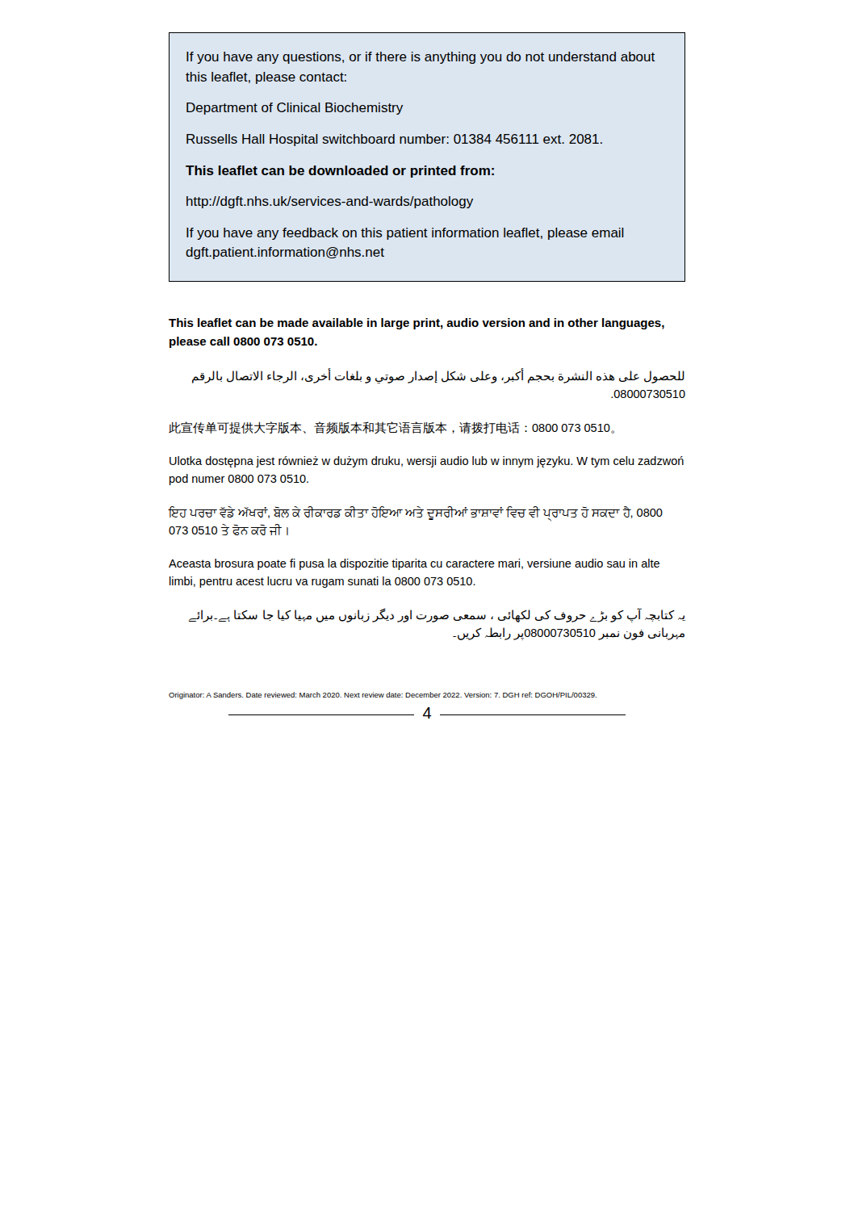If you have any questions, or if there is anything you do not understand about this leaflet, please contact:
Department of Clinical Biochemistry
Russells Hall Hospital switchboard number: 01384 456111 ext. 2081.
This leaflet can be downloaded or printed from:
http://dgft.nhs.uk/services-and-wards/pathology
If you have any feedback on this patient information leaflet, please email dgft.patient.information@nhs.net
This leaflet can be made available in large print, audio version and in other languages, please call 0800 073 0510.
للحصول على هذه النشرة بحجم أكبر، وعلى شكل إصدار صوتي و بلغات أخرى، الرجاء الاتصال بالرقم 08000730510.
此宣传单可提供大字版本、音频版本和其它语言版本，请拨打电话：0800 073 0510。
Ulotka dostępna jest również w dużym druku, wersji audio lub w innym języku. W tym celu zadzwoń pod numer 0800 073 0510.
ਇਹ ਪਰਚਾ ਵੱਡੇ ਅੱਖਰਾਂ, ਬੋਲ ਕੇ ਰੀਕਾਰਡ ਕੀਤਾ ਹੋਇਆ ਅਤੇ ਦੂਸਰੀਆਂ ਭਾਸ਼ਾਵਾਂ ਵਿਚ ਵੀ ਪ੍ਰਾਪਤ ਹੋ ਸਕਦਾ ਹੈ, 0800 073 0510 ਤੇ ਫੋਨ ਕਰੋ ਜੀ।
Aceasta brosura poate fi pusa la dispozitie tiparita cu caractere mari, versiune audio sau in alte limbi, pentru acest lucru va rugam sunati la 0800 073 0510.
یہ کتابچہ آپ کو بڑے حروف کی لکھائی ، سمعی صورت اور دیگر زبانوں میں مہیا کیا جا سکتا ہے۔برائے مہربانی فون نمبر 08000730510پر رابطہ کریں۔
Originator: A Sanders. Date reviewed: March 2020. Next review date: December 2022. Version: 7. DGH ref: DGOH/PIL/00329.
4